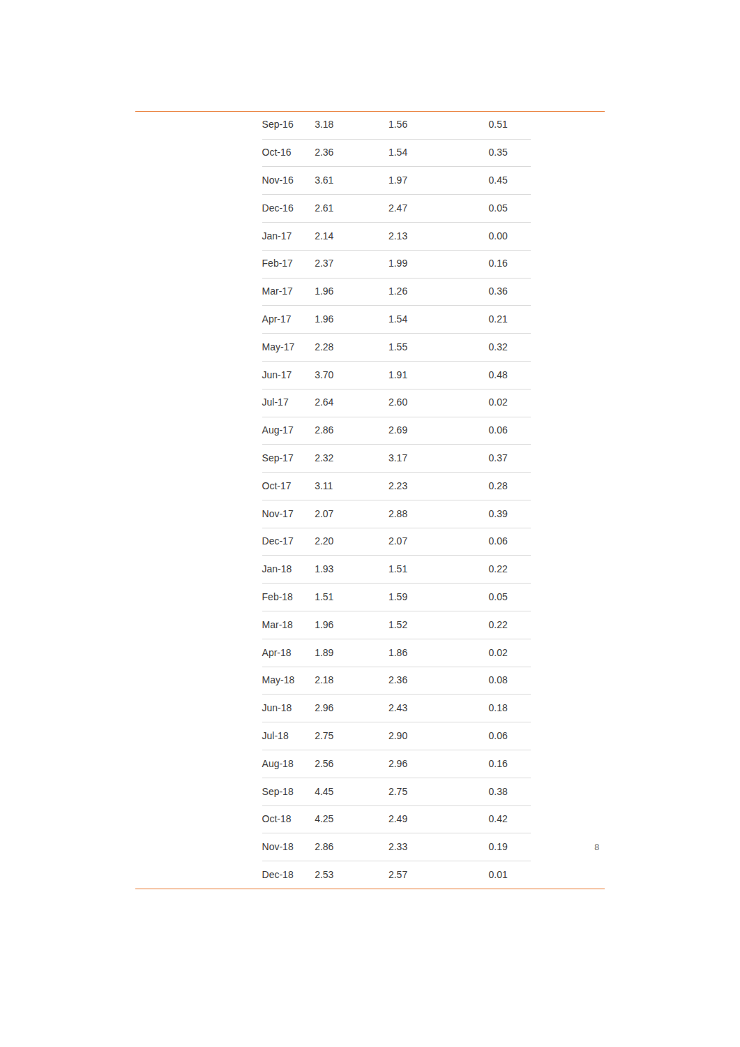| | Sep-16 | 3.18 | | 1.56 | | 0.51 | |
| | Oct-16 | 2.36 | | 1.54 | | 0.35 | |
| | Nov-16 | 3.61 | | 1.97 | | 0.45 | |
| | Dec-16 | 2.61 | | 2.47 | | 0.05 | |
| | Jan-17 | 2.14 | | 2.13 | | 0.00 | |
| | Feb-17 | 2.37 | | 1.99 | | 0.16 | |
| | Mar-17 | 1.96 | | 1.26 | | 0.36 | |
| | Apr-17 | 1.96 | | 1.54 | | 0.21 | |
| | May-17 | 2.28 | | 1.55 | | 0.32 | |
| | Jun-17 | 3.70 | | 1.91 | | 0.48 | |
| | Jul-17 | 2.64 | | 2.60 | | 0.02 | |
| | Aug-17 | 2.86 | | 2.69 | | 0.06 | |
| | Sep-17 | 2.32 | | 3.17 | | 0.37 | |
| | Oct-17 | 3.11 | | 2.23 | | 0.28 | |
| | Nov-17 | 2.07 | | 2.88 | | 0.39 | |
| | Dec-17 | 2.20 | | 2.07 | | 0.06 | |
| | Jan-18 | 1.93 | | 1.51 | | 0.22 | |
| | Feb-18 | 1.51 | | 1.59 | | 0.05 | |
| | Mar-18 | 1.96 | | 1.52 | | 0.22 | |
| | Apr-18 | 1.89 | | 1.86 | | 0.02 | |
| | May-18 | 2.18 | | 2.36 | | 0.08 | |
| | Jun-18 | 2.96 | | 2.43 | | 0.18 | |
| | Jul-18 | 2.75 | | 2.90 | | 0.06 | |
| | Aug-18 | 2.56 | | 2.96 | | 0.16 | |
| | Sep-18 | 4.45 | | 2.75 | | 0.38 | |
| | Oct-18 | 4.25 | | 2.49 | | 0.42 | |
| | Nov-18 | 2.86 | | 2.33 | | 0.19 | |
| | Dec-18 | 2.53 | | 2.57 | | 0.01 | |
8